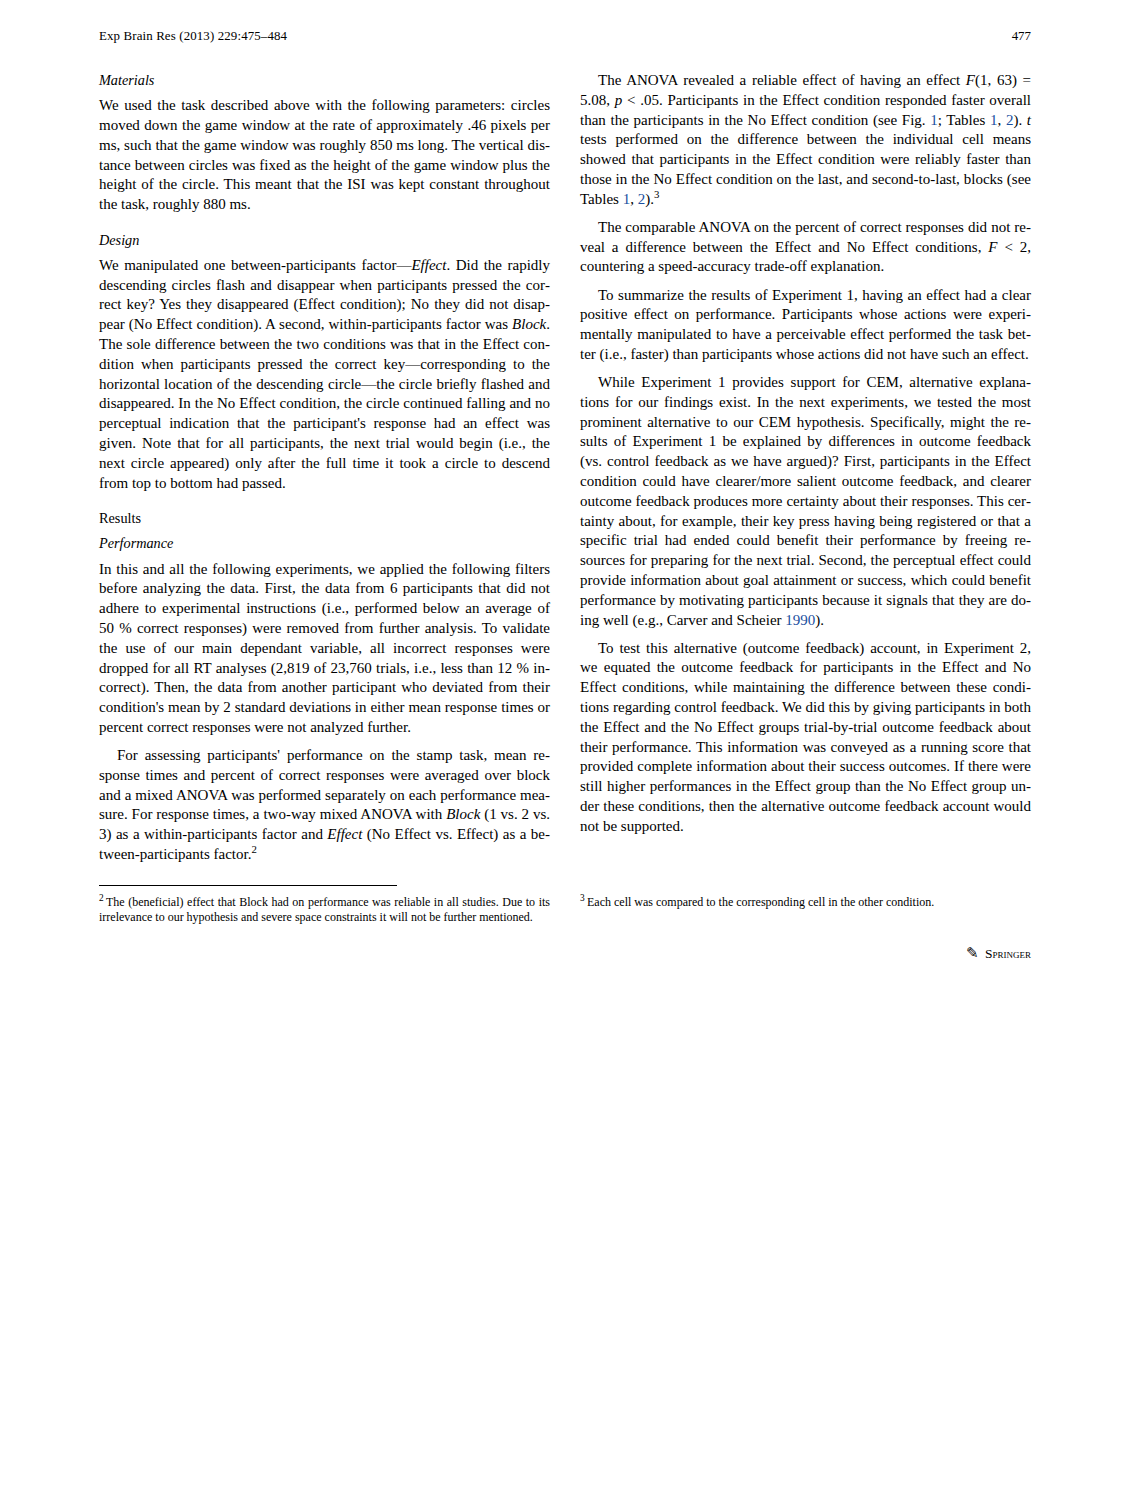Exp Brain Res (2013) 229:475–484
477
Materials
We used the task described above with the following parameters: circles moved down the game window at the rate of approximately .46 pixels per ms, such that the game window was roughly 850 ms long. The vertical distance between circles was fixed as the height of the game window plus the height of the circle. This meant that the ISI was kept constant throughout the task, roughly 880 ms.
Design
We manipulated one between-participants factor—Effect. Did the rapidly descending circles flash and disappear when participants pressed the correct key? Yes they disappeared (Effect condition); No they did not disappear (No Effect condition). A second, within-participants factor was Block. The sole difference between the two conditions was that in the Effect condition when participants pressed the correct key—corresponding to the horizontal location of the descending circle—the circle briefly flashed and disappeared. In the No Effect condition, the circle continued falling and no perceptual indication that the participant's response had an effect was given. Note that for all participants, the next trial would begin (i.e., the next circle appeared) only after the full time it took a circle to descend from top to bottom had passed.
Results
Performance
In this and all the following experiments, we applied the following filters before analyzing the data. First, the data from 6 participants that did not adhere to experimental instructions (i.e., performed below an average of 50 % correct responses) were removed from further analysis. To validate the use of our main dependant variable, all incorrect responses were dropped for all RT analyses (2,819 of 23,760 trials, i.e., less than 12 % incorrect). Then, the data from another participant who deviated from their condition's mean by 2 standard deviations in either mean response times or percent correct responses were not analyzed further.
For assessing participants' performance on the stamp task, mean response times and percent of correct responses were averaged over block and a mixed ANOVA was performed separately on each performance measure. For response times, a two-way mixed ANOVA with Block (1 vs. 2 vs. 3) as a within-participants factor and Effect (No Effect vs. Effect) as a between-participants factor.2
The ANOVA revealed a reliable effect of having an effect F(1, 63) = 5.08, p < .05. Participants in the Effect condition responded faster overall than the participants in the No Effect condition (see Fig. 1; Tables 1, 2). t tests performed on the difference between the individual cell means showed that participants in the Effect condition were reliably faster than those in the No Effect condition on the last, and second-to-last, blocks (see Tables 1, 2).3
The comparable ANOVA on the percent of correct responses did not reveal a difference between the Effect and No Effect conditions, F < 2, countering a speed-accuracy trade-off explanation.
To summarize the results of Experiment 1, having an effect had a clear positive effect on performance. Participants whose actions were experimentally manipulated to have a perceivable effect performed the task better (i.e., faster) than participants whose actions did not have such an effect.
While Experiment 1 provides support for CEM, alternative explanations for our findings exist. In the next experiments, we tested the most prominent alternative to our CEM hypothesis. Specifically, might the results of Experiment 1 be explained by differences in outcome feedback (vs. control feedback as we have argued)? First, participants in the Effect condition could have clearer/more salient outcome feedback, and clearer outcome feedback produces more certainty about their responses. This certainty about, for example, their key press having being registered or that a specific trial had ended could benefit their performance by freeing resources for preparing for the next trial. Second, the perceptual effect could provide information about goal attainment or success, which could benefit performance by motivating participants because it signals that they are doing well (e.g., Carver and Scheier 1990).
To test this alternative (outcome feedback) account, in Experiment 2, we equated the outcome feedback for participants in the Effect and No Effect conditions, while maintaining the difference between these conditions regarding control feedback. We did this by giving participants in both the Effect and the No Effect groups trial-by-trial outcome feedback about their performance. This information was conveyed as a running score that provided complete information about their success outcomes. If there were still higher performances in the Effect group than the No Effect group under these conditions, then the alternative outcome feedback account would not be supported.
2 The (beneficial) effect that Block had on performance was reliable in all studies. Due to its irrelevance to our hypothesis and severe space constraints it will not be further mentioned.
3 Each cell was compared to the corresponding cell in the other condition.
✎Springer